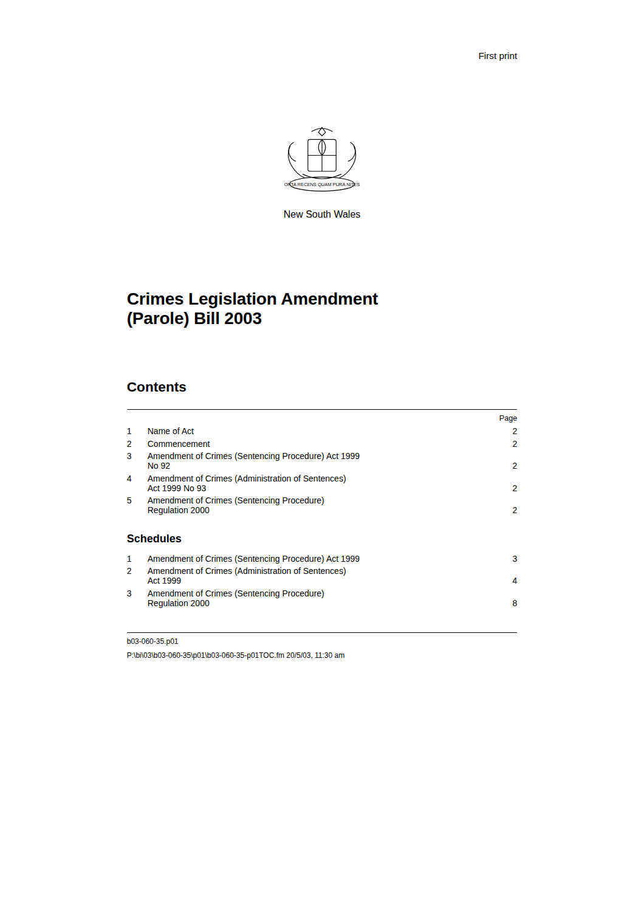First print
New South Wales
Crimes Legislation Amendment
(Parole) Bill 2003
Contents
Page
| 1 | Name of Act | 2 |
| 2 | Commencement | 2 |
| 3 | Amendment of Crimes (Sentencing Procedure) Act 1999 No 92 | 2 |
| 4 | Amendment of Crimes (Administration of Sentences) Act 1999 No 93 | 2 |
| 5 | Amendment of Crimes (Sentencing Procedure) Regulation 2000 | 2 |
Schedules
| 1 | Amendment of Crimes (Sentencing Procedure) Act 1999 | 3 |
| 2 | Amendment of Crimes (Administration of Sentences) Act 1999 | 4 |
| 3 | Amendment of Crimes (Sentencing Procedure) Regulation 2000 | 8 |
b03-060-35.p01
P:\bi\03\b03-060-35\p01\b03-060-35-p01TOC.fm 20/5/03, 11:30 am